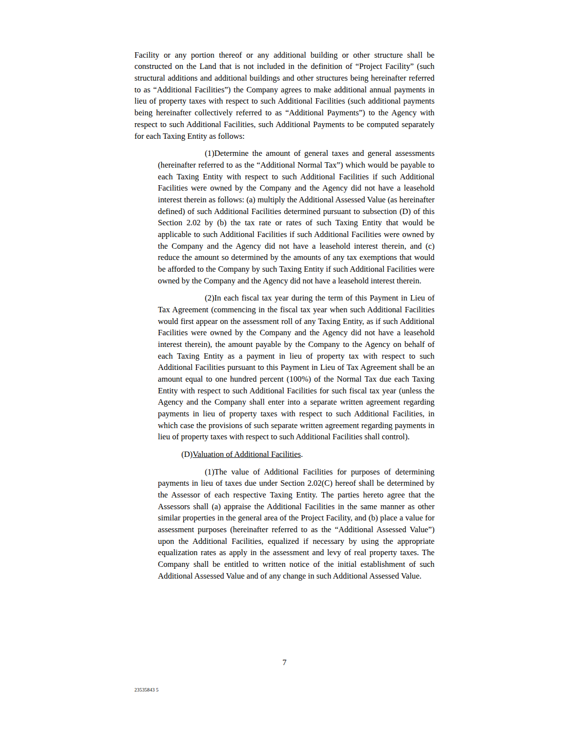Facility or any portion thereof or any additional building or other structure shall be constructed on the Land that is not included in the definition of “Project Facility” (such structural additions and additional buildings and other structures being hereinafter referred to as “Additional Facilities”) the Company agrees to make additional annual payments in lieu of property taxes with respect to such Additional Facilities (such additional payments being hereinafter collectively referred to as “Additional Payments”) to the Agency with respect to such Additional Facilities, such Additional Payments to be computed separately for each Taxing Entity as follows:
(1) Determine the amount of general taxes and general assessments (hereinafter referred to as the “Additional Normal Tax”) which would be payable to each Taxing Entity with respect to such Additional Facilities if such Additional Facilities were owned by the Company and the Agency did not have a leasehold interest therein as follows: (a) multiply the Additional Assessed Value (as hereinafter defined) of such Additional Facilities determined pursuant to subsection (D) of this Section 2.02 by (b) the tax rate or rates of such Taxing Entity that would be applicable to such Additional Facilities if such Additional Facilities were owned by the Company and the Agency did not have a leasehold interest therein, and (c) reduce the amount so determined by the amounts of any tax exemptions that would be afforded to the Company by such Taxing Entity if such Additional Facilities were owned by the Company and the Agency did not have a leasehold interest therein.
(2) In each fiscal tax year during the term of this Payment in Lieu of Tax Agreement (commencing in the fiscal tax year when such Additional Facilities would first appear on the assessment roll of any Taxing Entity, as if such Additional Facilities were owned by the Company and the Agency did not have a leasehold interest therein), the amount payable by the Company to the Agency on behalf of each Taxing Entity as a payment in lieu of property tax with respect to such Additional Facilities pursuant to this Payment in Lieu of Tax Agreement shall be an amount equal to one hundred percent (100%) of the Normal Tax due each Taxing Entity with respect to such Additional Facilities for such fiscal tax year (unless the Agency and the Company shall enter into a separate written agreement regarding payments in lieu of property taxes with respect to such Additional Facilities, in which case the provisions of such separate written agreement regarding payments in lieu of property taxes with respect to such Additional Facilities shall control).
(D) Valuation of Additional Facilities.
(1) The value of Additional Facilities for purposes of determining payments in lieu of taxes due under Section 2.02(C) hereof shall be determined by the Assessor of each respective Taxing Entity. The parties hereto agree that the Assessors shall (a) appraise the Additional Facilities in the same manner as other similar properties in the general area of the Project Facility, and (b) place a value for assessment purposes (hereinafter referred to as the “Additional Assessed Value”) upon the Additional Facilities, equalized if necessary by using the appropriate equalization rates as apply in the assessment and levy of real property taxes. The Company shall be entitled to written notice of the initial establishment of such Additional Assessed Value and of any change in such Additional Assessed Value.
7
23535843 5